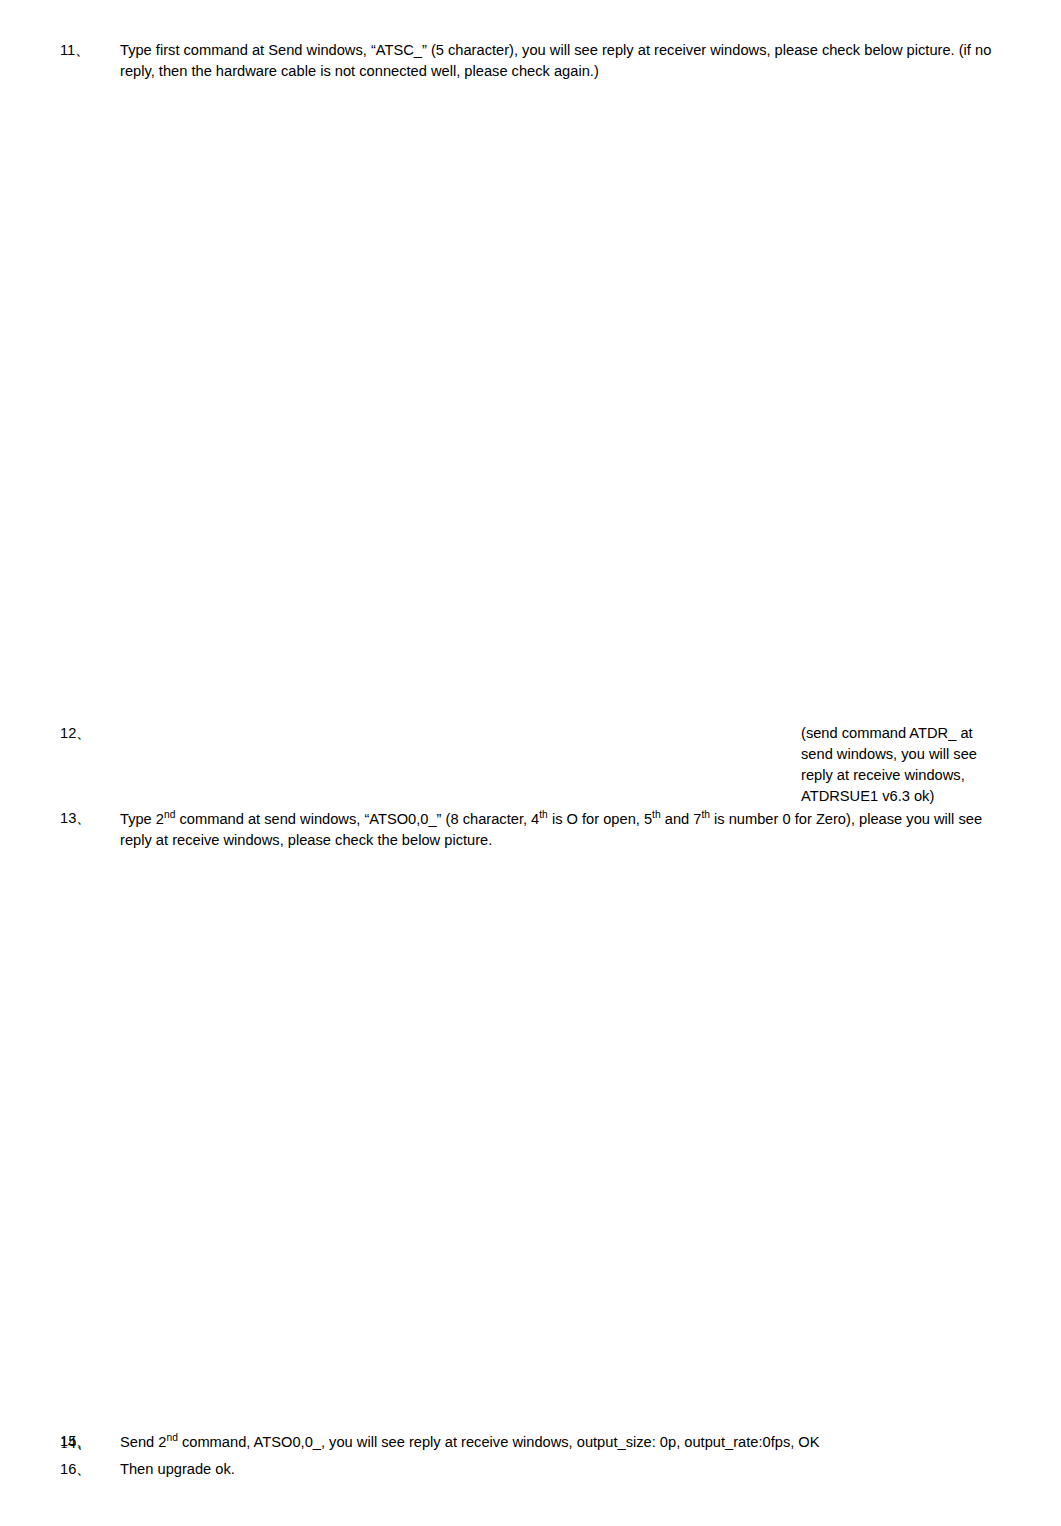Type first command at Send windows, “ATSC_” (5 character), you will see reply at receiver windows, please check below picture. (if no reply, then the hardware cable is not connected well, please check again.)
(send command ATDR_ at send windows, you will see reply at receive windows, ATDRSUE1 v6.3 ok)
Type 2nd command at send windows, “ATSO0,0_” (8 character, 4th is O for open, 5th and 7th is number 0 for Zero), please you will see reply at receive windows, please check the below picture.
Send 2nd command, ATSO0,0_, you will see reply at receive windows, output_size: 0p, output_rate:0fps, OK
Then upgrade ok.